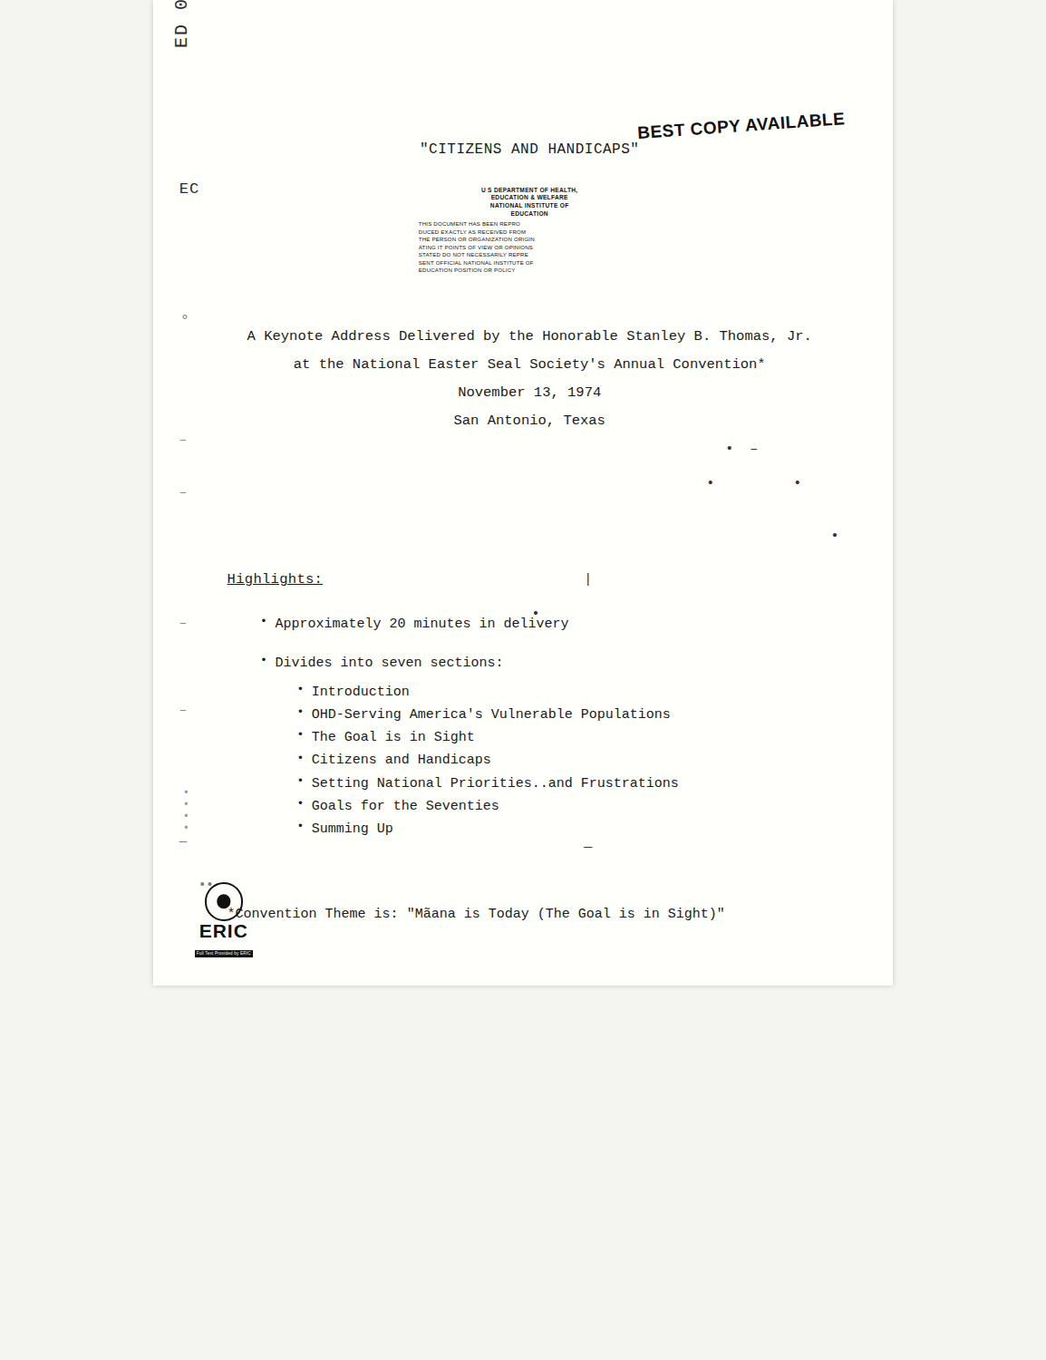ED 098 744
EC
⚬
–
–
–
–
•
•
•
•
—
••
"CITIZENS AND HANDICAPS"
BEST COPY AVAILABLE
U S DEPARTMENT OF HEALTH,
EDUCATION & WELFARE
NATIONAL INSTITUTE OF
EDUCATION
THIS DOCUMENT HAS BEEN REPRO
DUCED EXACTLY AS RECEIVED FROM
THE PERSON OR ORGANIZATION ORIGIN
ATING IT POINTS OF VIEW OR OPINIONS
STATED DO NOT NECESSARILY REPRE
SENT OFFICIAL NATIONAL INSTITUTE OF
EDUCATION POSITION OR POLICY
A Keynote Address Delivered by the Honorable Stanley B. Thomas, Jr. at the National Easter Seal Society's Annual Convention* November 13, 1974 San Antonio, Texas
• –
•
•
•
|
•
Highlights:
Approximately 20 minutes in delivery
Divides into seven sections:
Introduction
OHD-Serving America's Vulnerable Populations
The Goal is in Sight
Citizens and Handicaps
Setting National Priorities..and Frustrations
Goals for the Seventies
Summing Up
—
*Convention Theme is: "Mãana is Today (The Goal is in Sight)"
ERIC
Full Text Provided by ERIC